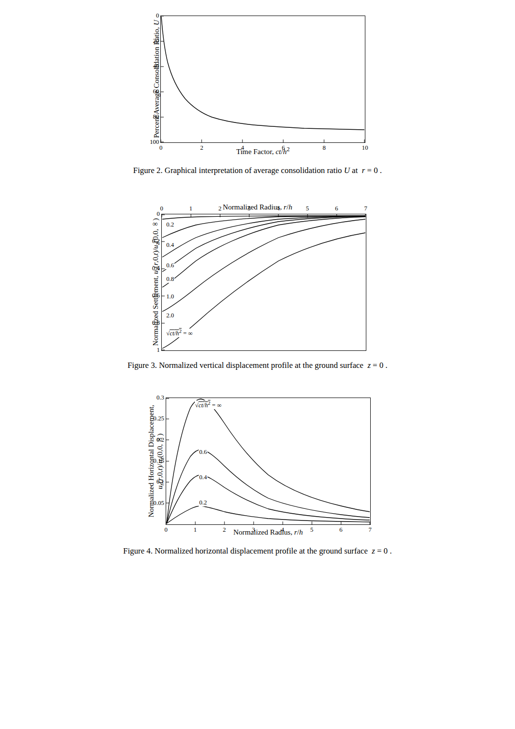Percent Average Consolidation Ratio, U
0 20 40 60 80 100 0 2 4 6 8 10
Time Factor, ct/h2
Figure 2. Graphical interpretation of average consolidation ratio U at r = 0 .
Normalized Radius, r/h
Normalized Settlement, uz(r,0,t)/uz(0,0,∞)
0 1 2 3 4 5 6 7 0 0.2 0.4 0.6 0.8 1 0.2 0.4 0.6 0.8 1.0 2.0 √ct/h2 = ∞
Figure 3. Normalized vertical displacement profile at the ground surface z = 0 .
Normalized Horizontal Displacement,
ur(r,0,t)/uz(0,0,∞)
0.3 0.25 0.2 0.15 0.1 0.05 0 1 2 3 4 5 6 7 √ct/h2 = ∞ 0.6 0.4 0.2
Normalized Radius, r/h
Figure 4. Normalized horizontal displacement profile at the ground surface z = 0 .